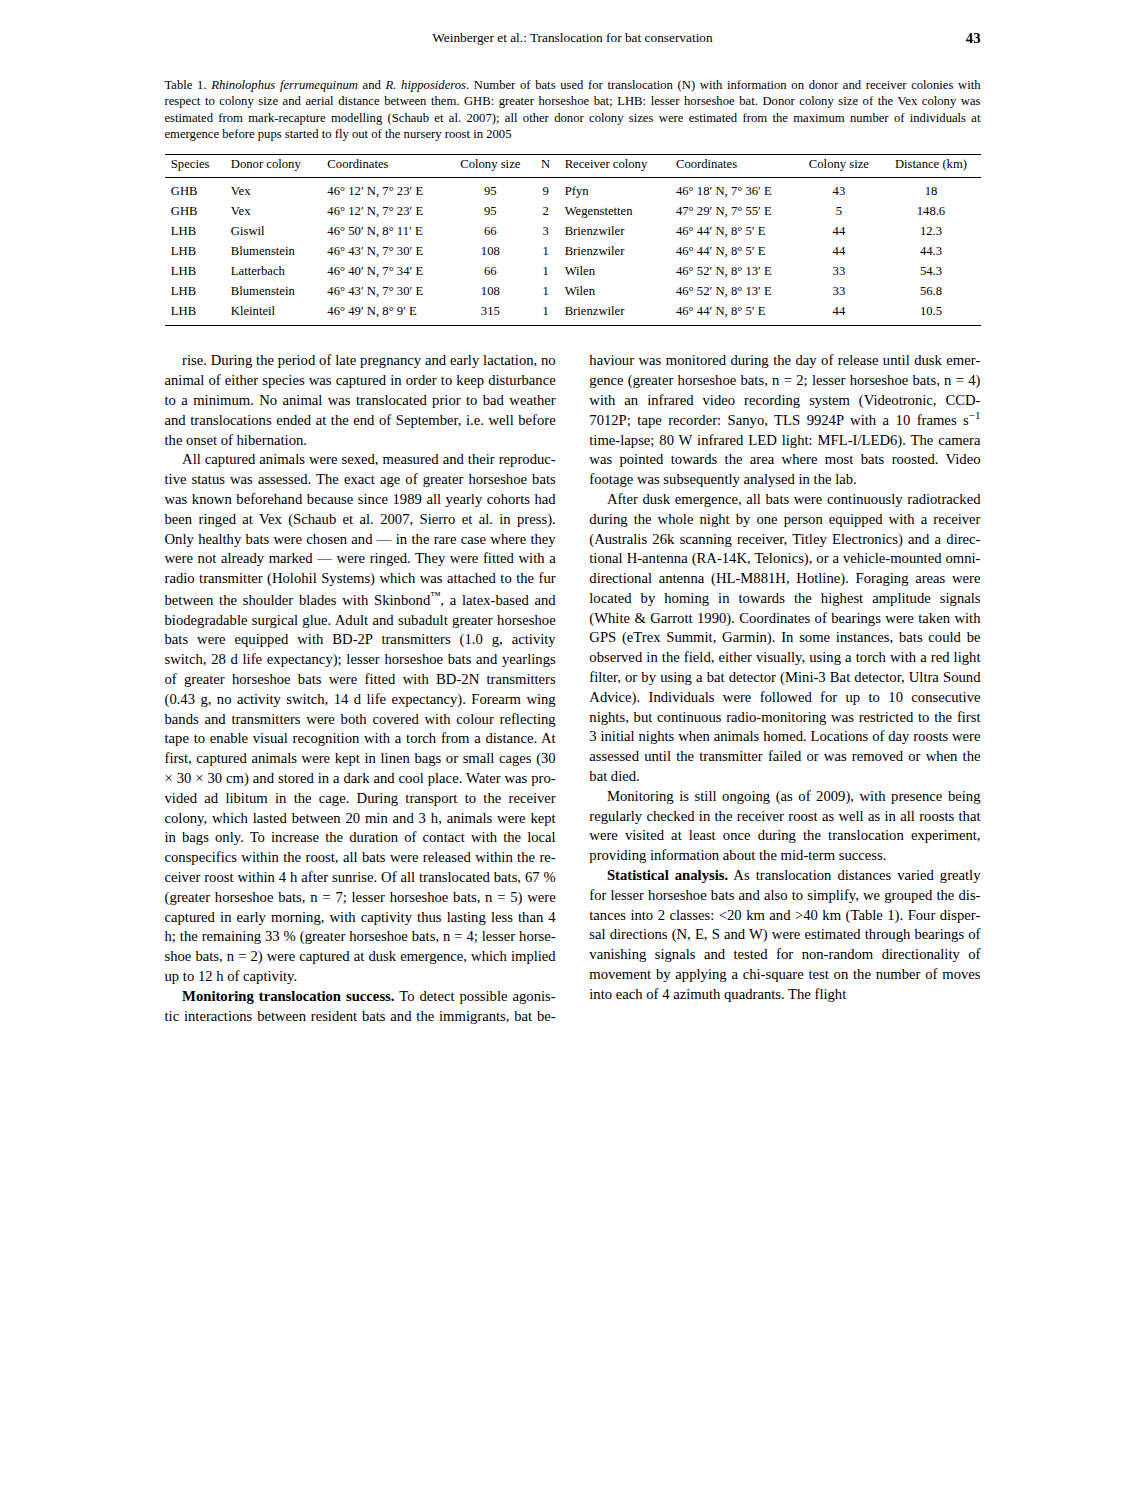Weinberger et al.: Translocation for bat conservation 43
Table 1. Rhinolophus ferrumequinum and R. hipposideros. Number of bats used for translocation (N) with information on donor and receiver colonies with respect to colony size and aerial distance between them. GHB: greater horseshoe bat; LHB: lesser horseshoe bat. Donor colony size of the Vex colony was estimated from mark-recapture modelling (Schaub et al. 2007); all other donor colony sizes were estimated from the maximum number of individuals at emergence before pups started to fly out of the nursery roost in 2005
| Species | Donor colony | Coordinates | Colony size | N | Receiver colony | Coordinates | Colony size | Distance (km) |
| --- | --- | --- | --- | --- | --- | --- | --- | --- |
| GHB | Vex | 46° 12′ N, 7° 23′ E | 95 | 9 | Pfyn | 46° 18′ N, 7° 36′ E | 43 | 18 |
| GHB | Vex | 46° 12′ N, 7° 23′ E | 95 | 2 | Wegenstetten | 47° 29′ N, 7° 55′ E | 5 | 148.6 |
| LHB | Giswil | 46° 50′ N, 8° 11′ E | 66 | 3 | Brienzwiler | 46° 44′ N, 8° 5′ E | 44 | 12.3 |
| LHB | Blumenstein | 46° 43′ N, 7° 30′ E | 108 | 1 | Brienzwiler | 46° 44′ N, 8° 5′ E | 44 | 44.3 |
| LHB | Latterbach | 46° 40′ N, 7° 34′ E | 66 | 1 | Wilen | 46° 52′ N, 8° 13′ E | 33 | 54.3 |
| LHB | Blumenstein | 46° 43′ N, 7° 30′ E | 108 | 1 | Wilen | 46° 52′ N, 8° 13′ E | 33 | 56.8 |
| LHB | Kleinteil | 46° 49′ N, 8° 9′ E | 315 | 1 | Brienzwiler | 46° 44′ N, 8° 5′ E | 44 | 10.5 |
rise. During the period of late pregnancy and early lactation, no animal of either species was captured in order to keep disturbance to a minimum. No animal was translocated prior to bad weather and translocations ended at the end of September, i.e. well before the onset of hibernation.
All captured animals were sexed, measured and their reproductive status was assessed. The exact age of greater horseshoe bats was known beforehand because since 1989 all yearly cohorts had been ringed at Vex (Schaub et al. 2007, Sierro et al. in press). Only healthy bats were chosen and — in the rare case where they were not already marked — were ringed. They were fitted with a radio transmitter (Holohil Systems) which was attached to the fur between the shoulder blades with Skinbond™, a latex-based and biodegradable surgical glue. Adult and subadult greater horseshoe bats were equipped with BD-2P transmitters (1.0 g, activity switch, 28 d life expectancy); lesser horseshoe bats and yearlings of greater horseshoe bats were fitted with BD-2N transmitters (0.43 g, no activity switch, 14 d life expectancy). Forearm wing bands and transmitters were both covered with colour reflecting tape to enable visual recognition with a torch from a distance. At first, captured animals were kept in linen bags or small cages (30 × 30 × 30 cm) and stored in a dark and cool place. Water was provided ad libitum in the cage. During transport to the receiver colony, which lasted between 20 min and 3 h, animals were kept in bags only. To increase the duration of contact with the local conspecifics within the roost, all bats were released within the receiver roost within 4 h after sunrise. Of all translocated bats, 67 % (greater horseshoe bats, n = 7; lesser horseshoe bats, n = 5) were captured in early morning, with captivity thus lasting less than 4 h; the remaining 33 % (greater horseshoe bats, n = 4; lesser horseshoe bats, n = 2) were captured at dusk emergence, which implied up to 12 h of captivity.
Monitoring translocation success. To detect possible agonistic interactions between resident bats and the immigrants, bat behaviour was monitored during the day of release until dusk emergence (greater horseshoe bats, n = 2; lesser horseshoe bats, n = 4) with an infrared video recording system (Videotronic, CCD-7012P; tape recorder: Sanyo, TLS 9924P with a 10 frames s−1 time-lapse; 80 W infrared LED light: MFL-I/LED6). The camera was pointed towards the area where most bats roosted. Video footage was subsequently analysed in the lab.
After dusk emergence, all bats were continuously radiotracked during the whole night by one person equipped with a receiver (Australis 26k scanning receiver, Titley Electronics) and a directional H-antenna (RA-14K, Telonics), or a vehicle-mounted omnidirectional antenna (HL-M881H, Hotline). Foraging areas were located by homing in towards the highest amplitude signals (White & Garrott 1990). Coordinates of bearings were taken with GPS (eTrex Summit, Garmin). In some instances, bats could be observed in the field, either visually, using a torch with a red light filter, or by using a bat detector (Mini-3 Bat detector, Ultra Sound Advice). Individuals were followed for up to 10 consecutive nights, but continuous radio-monitoring was restricted to the first 3 initial nights when animals homed. Locations of day roosts were assessed until the transmitter failed or was removed or when the bat died.
Monitoring is still ongoing (as of 2009), with presence being regularly checked in the receiver roost as well as in all roosts that were visited at least once during the translocation experiment, providing information about the mid-term success.
Statistical analysis. As translocation distances varied greatly for lesser horseshoe bats and also to simplify, we grouped the distances into 2 classes: <20 km and >40 km (Table 1). Four dispersal directions (N, E, S and W) were estimated through bearings of vanishing signals and tested for non-random directionality of movement by applying a chi-square test on the number of moves into each of 4 azimuth quadrants. The flight